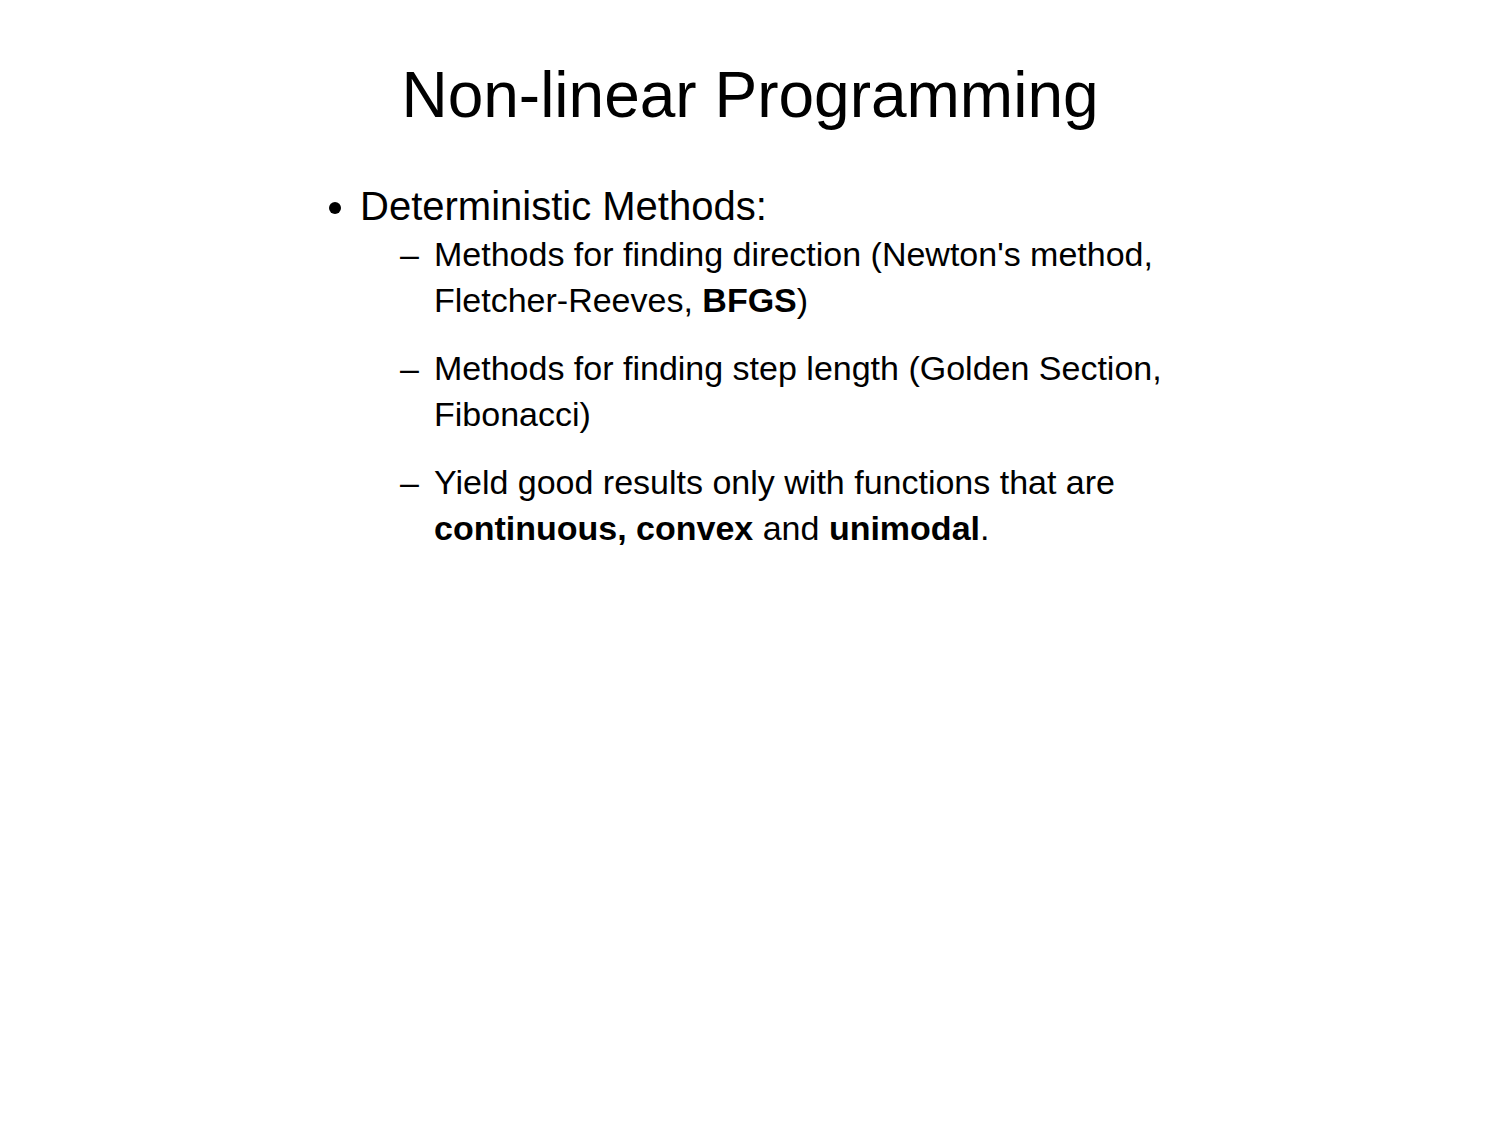Non-linear Programming
Deterministic Methods:
Methods for finding direction (Newton's method, Fletcher-Reeves, BFGS)
Methods for finding step length (Golden Section, Fibonacci)
Yield good results only with functions that are continuous, convex and unimodal.